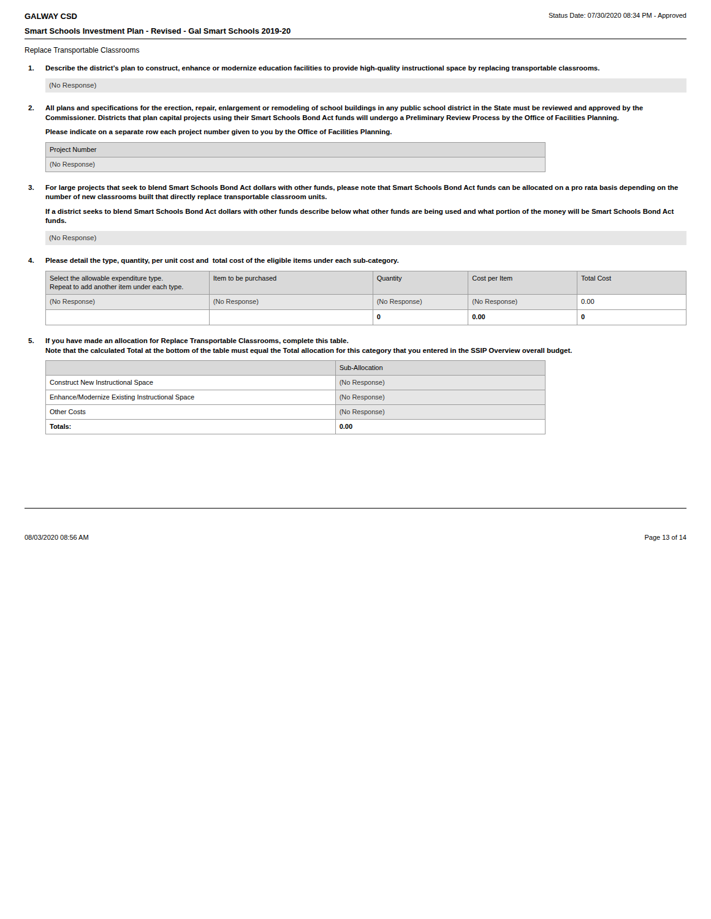GALWAY CSD
Status Date: 07/30/2020 08:34 PM - Approved
Smart Schools Investment Plan - Revised - Gal Smart Schools 2019-20
Replace Transportable Classrooms
Describe the district’s plan to construct, enhance or modernize education facilities to provide high-quality instructional space by replacing transportable classrooms.
(No Response)
All plans and specifications for the erection, repair, enlargement or remodeling of school buildings in any public school district in the State must be reviewed and approved by the Commissioner. Districts that plan capital projects using their Smart Schools Bond Act funds will undergo a Preliminary Review Process by the Office of Facilities Planning.
Please indicate on a separate row each project number given to you by the Office of Facilities Planning.
| Project Number |
| --- |
| (No Response) |
For large projects that seek to blend Smart Schools Bond Act dollars with other funds, please note that Smart Schools Bond Act funds can be allocated on a pro rata basis depending on the number of new classrooms built that directly replace transportable classroom units.
If a district seeks to blend Smart Schools Bond Act dollars with other funds describe below what other funds are being used and what portion of the money will be Smart Schools Bond Act funds.
(No Response)
Please detail the type, quantity, per unit cost and total cost of the eligible items under each sub-category.
| Select the allowable expenditure type. Repeat to add another item under each type. | Item to be purchased | Quantity | Cost per Item | Total Cost |
| --- | --- | --- | --- | --- |
| (No Response) | (No Response) | (No Response) | (No Response) | 0.00 |
| | | 0 | 0.00 | 0 |
If you have made an allocation for Replace Transportable Classrooms, complete this table.
Note that the calculated Total at the bottom of the table must equal the Total allocation for this category that you entered in the SSIP Overview overall budget.
| | Sub-Allocation |
| --- | --- |
| Construct New Instructional Space | (No Response) |
| Enhance/Modernize Existing Instructional Space | (No Response) |
| Other Costs | (No Response) |
| Totals: | 0.00 |
08/03/2020 08:56 AM
Page 13 of 14